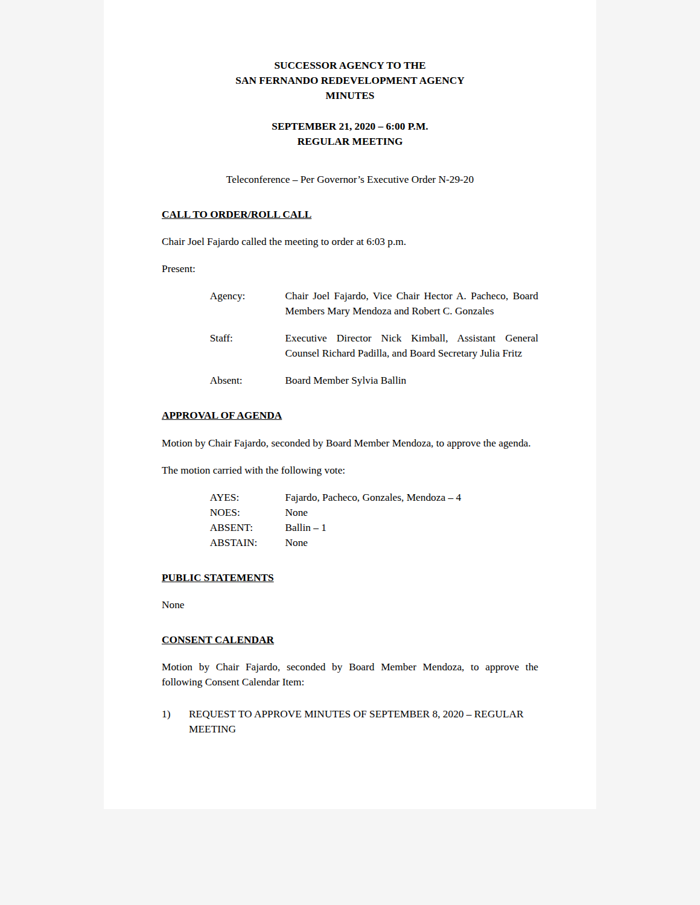SUCCESSOR AGENCY TO THE SAN FERNANDO REDEVELOPMENT AGENCY MINUTES SEPTEMBER 21, 2020 – 6:00 P.M. REGULAR MEETING
Teleconference – Per Governor’s Executive Order N-29-20
CALL TO ORDER/ROLL CALL
Chair Joel Fajardo called the meeting to order at 6:03 p.m.
Present:
Agency:
Chair Joel Fajardo, Vice Chair Hector A. Pacheco, Board Members Mary Mendoza and Robert C. Gonzales
Staff:
Executive Director Nick Kimball, Assistant General Counsel Richard Padilla, and Board Secretary Julia Fritz
Absent:
Board Member Sylvia Ballin
APPROVAL OF AGENDA
Motion by Chair Fajardo, seconded by Board Member Mendoza, to approve the agenda.
The motion carried with the following vote:
AYES:
Fajardo, Pacheco, Gonzales, Mendoza – 4
NOES:
None
ABSENT:
Ballin – 1
ABSTAIN:
None
PUBLIC STATEMENTS
None
CONSENT CALENDAR
Motion by Chair Fajardo, seconded by Board Member Mendoza, to approve the following Consent Calendar Item:
1)
REQUEST TO APPROVE MINUTES OF SEPTEMBER 8, 2020 – REGULAR MEETING